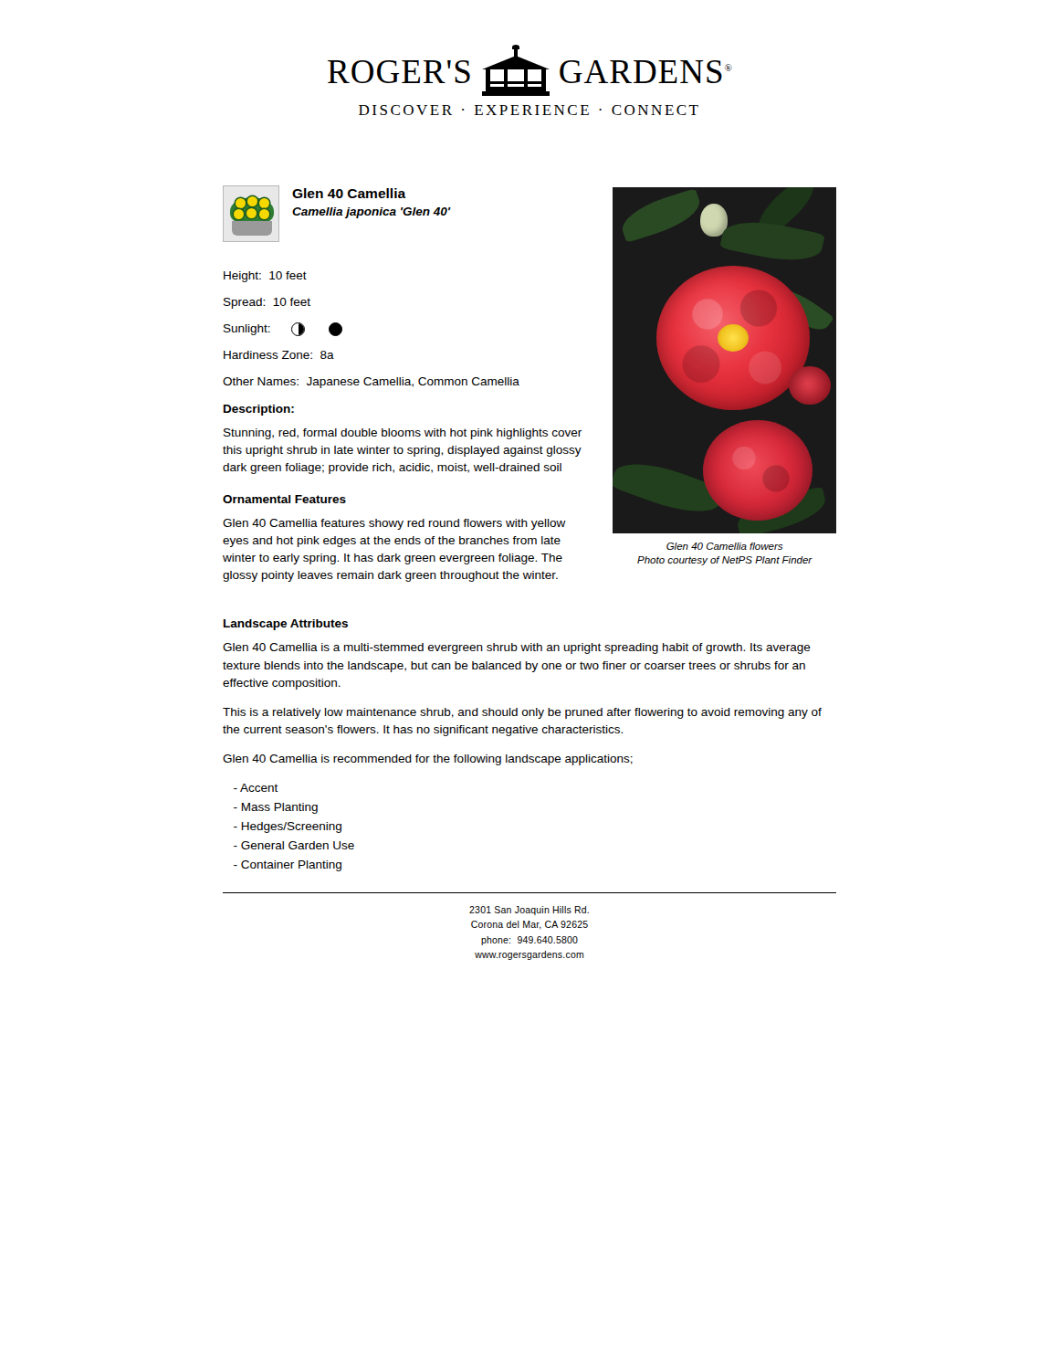ROGER'S GARDENS®
DISCOVER · EXPERIENCE · CONNECT
Glen 40 Camellia
Camellia japonica 'Glen 40'
Height: 10 feet
Spread: 10 feet
Sunlight:
Hardiness Zone: 8a
Other Names: Japanese Camellia, Common Camellia
Description:
Stunning, red, formal double blooms with hot pink highlights cover this upright shrub in late winter to spring, displayed against glossy dark green foliage; provide rich, acidic, moist, well-drained soil
Ornamental Features
Glen 40 Camellia features showy red round flowers with yellow eyes and hot pink edges at the ends of the branches from late winter to early spring. It has dark green evergreen foliage. The glossy pointy leaves remain dark green throughout the winter.
Glen 40 Camellia flowers
Photo courtesy of NetPS Plant Finder
Landscape Attributes
Glen 40 Camellia is a multi-stemmed evergreen shrub with an upright spreading habit of growth. Its average texture blends into the landscape, but can be balanced by one or two finer or coarser trees or shrubs for an effective composition.
This is a relatively low maintenance shrub, and should only be pruned after flowering to avoid removing any of the current season's flowers. It has no significant negative characteristics.
Glen 40 Camellia is recommended for the following landscape applications;
Accent
Mass Planting
Hedges/Screening
General Garden Use
Container Planting
2301 San Joaquin Hills Rd.
Corona del Mar, CA 92625
phone: 949.640.5800
www.rogersgardens.com